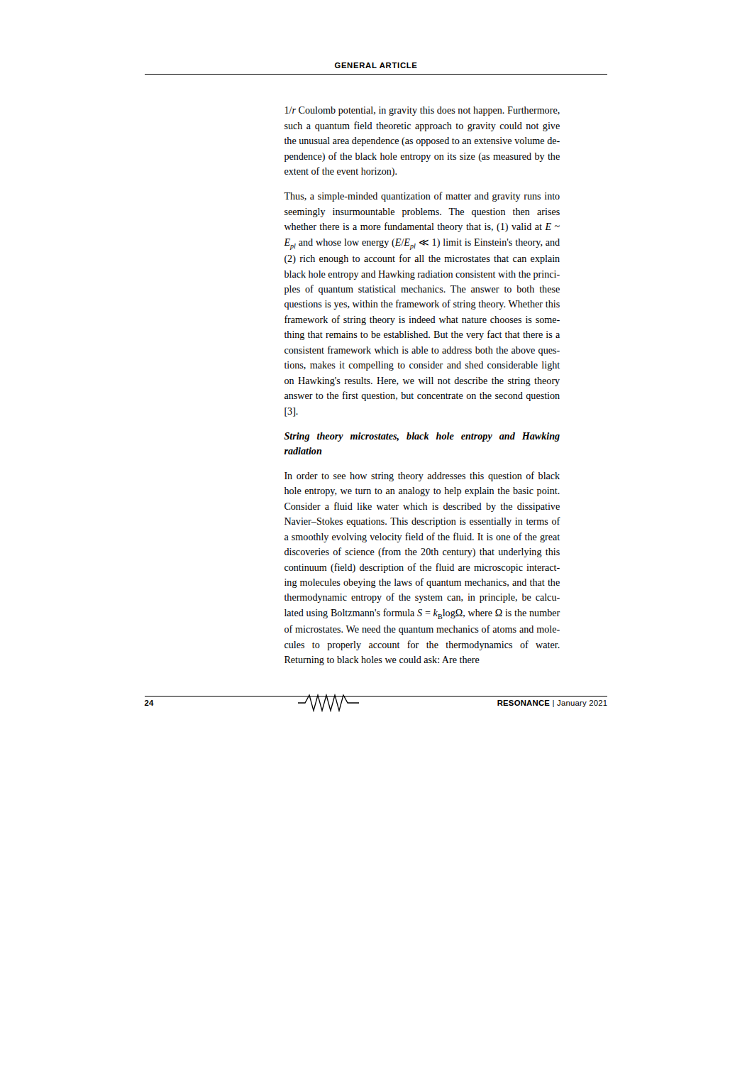GENERAL ARTICLE
1/r Coulomb potential, in gravity this does not happen. Furthermore, such a quantum field theoretic approach to gravity could not give the unusual area dependence (as opposed to an extensive volume dependence) of the black hole entropy on its size (as measured by the extent of the event horizon).
Thus, a simple-minded quantization of matter and gravity runs into seemingly insurmountable problems. The question then arises whether there is a more fundamental theory that is, (1) valid at E ~ Epl and whose low energy (E/Epl ≪ 1) limit is Einstein's theory, and (2) rich enough to account for all the microstates that can explain black hole entropy and Hawking radiation consistent with the principles of quantum statistical mechanics. The answer to both these questions is yes, within the framework of string theory. Whether this framework of string theory is indeed what nature chooses is something that remains to be established. But the very fact that there is a consistent framework which is able to address both the above questions, makes it compelling to consider and shed considerable light on Hawking's results. Here, we will not describe the string theory answer to the first question, but concentrate on the second question [3].
String theory microstates, black hole entropy and Hawking radiation
In order to see how string theory addresses this question of black hole entropy, we turn to an analogy to help explain the basic point. Consider a fluid like water which is described by the dissipative Navier–Stokes equations. This description is essentially in terms of a smoothly evolving velocity field of the fluid. It is one of the great discoveries of science (from the 20th century) that underlying this continuum (field) description of the fluid are microscopic interacting molecules obeying the laws of quantum mechanics, and that the thermodynamic entropy of the system can, in principle, be calculated using Boltzmann's formula S = kBlogΩ, where Ω is the number of microstates. We need the quantum mechanics of atoms and molecules to properly account for the thermodynamics of water. Returning to black holes we could ask: Are there
24
RESONANCE | January 2021